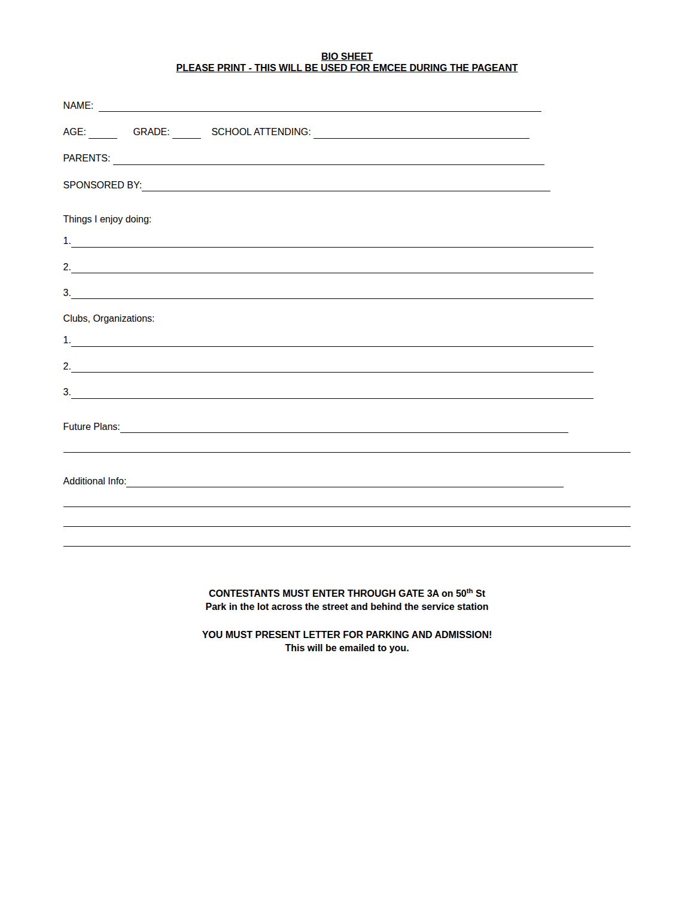BIO SHEET PLEASE PRINT - THIS WILL BE USED FOR EMCEE DURING THE PAGEANT
NAME:
AGE: GRADE: SCHOOL ATTENDING:
PARENTS:
SPONSORED BY:
Things I enjoy doing:
1.
2.
3.
Clubs, Organizations:
1.
2.
3.
Future Plans:
Additional Info:
CONTESTANTS MUST ENTER THROUGH GATE 3A on 50th St
Park in the lot across the street and behind the service station
YOU MUST PRESENT LETTER FOR PARKING AND ADMISSION!
This will be emailed to you.